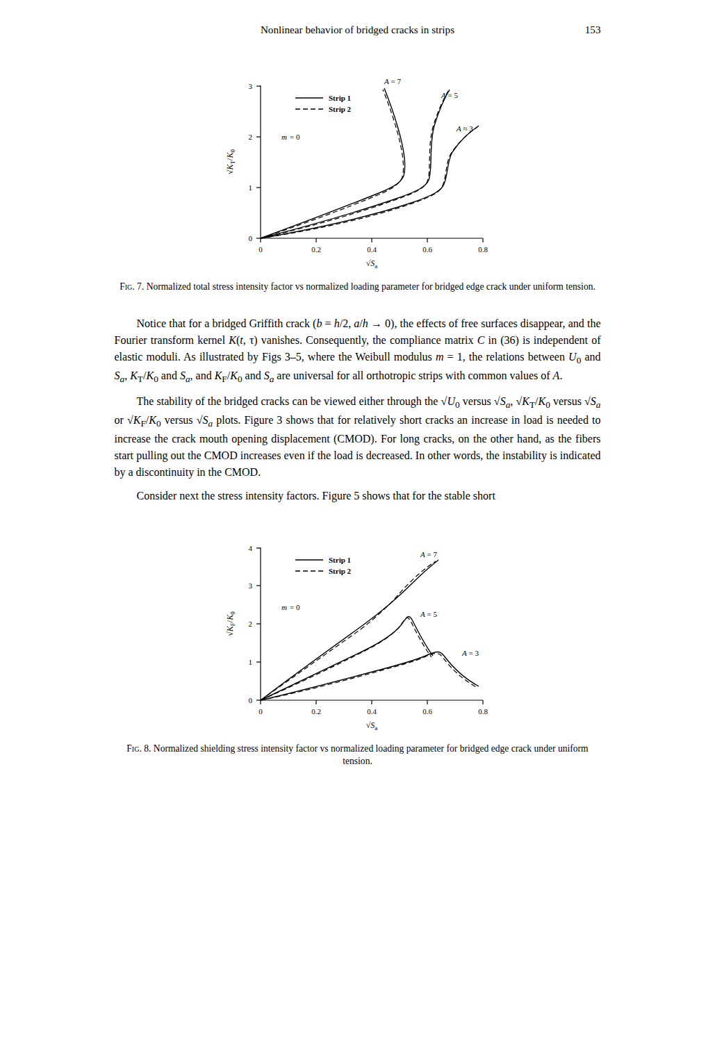Nonlinear behavior of bridged cracks in strips 153
0 1 2 3 0 0.2 0.4 0.6 0.8 √Sa √KT/K0 Strip 1 Strip 2 m = 0 A = 7 A = 5 A ≈ 3
Fig. 7. Normalized total stress intensity factor vs normalized loading parameter for bridged edge crack under uniform tension.
Notice that for a bridged Griffith crack (b = h/2, a/h → 0), the effects of free surfaces disappear, and the Fourier transform kernel K(t, τ) vanishes. Consequently, the compliance matrix C in (36) is independent of elastic moduli. As illustrated by Figs 3–5, where the Weibull modulus m = 1, the relations between U0 and Sa, KT/K0 and Sa, and KF/K0 and Sa are universal for all orthotropic strips with common values of A.
The stability of the bridged cracks can be viewed either through the √U0 versus √Sa, √KT/K0 versus √Sa or √KF/K0 versus √Sa plots. Figure 3 shows that for relatively short cracks an increase in load is needed to increase the crack mouth opening displacement (CMOD). For long cracks, on the other hand, as the fibers start pulling out the CMOD increases even if the load is decreased. In other words, the instability is indicated by a discontinuity in the CMOD.
Consider next the stress intensity factors. Figure 5 shows that for the stable short
0 1 2 3 4 0 0.2 0.4 0.6 0.8 √Sa √KF/K0 Strip 1 Strip 2 m = 0 A = 7 A = 5 A = 3
Fig. 8. Normalized shielding stress intensity factor vs normalized loading parameter for bridged edge crack under uniform tension.